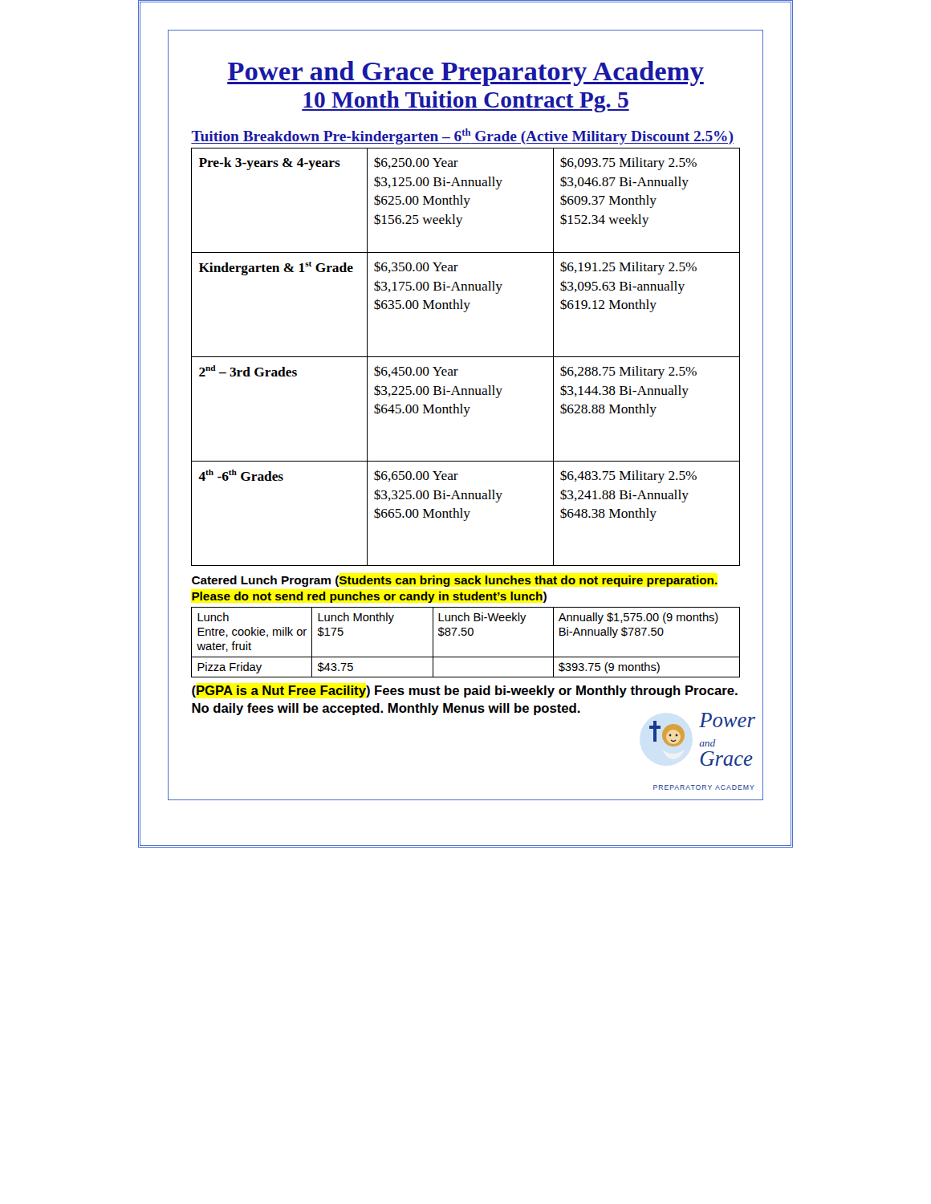Power and Grace Preparatory Academy
10 Month Tuition Contract Pg. 5
Tuition Breakdown Pre-kindergarten – 6th Grade (Active Military Discount 2.5%)
| Pre-k 3-years & 4-years | $6,250.00 Year $3,125.00 Bi-Annually $625.00 Monthly $156.25 weekly | $6,093.75 Military 2.5% $3,046.87 Bi-Annually $609.37 Monthly $152.34 weekly |
| Kindergarten & 1 st Grade | $6,350.00 Year $3,175.00 Bi-Annually $635.00 Monthly | $6,191.25 Military 2.5% $3,095.63 Bi-annually $619.12 Monthly |
| 2 nd – 3rd Grades | $6,450.00 Year $3,225.00 Bi-Annually $645.00 Monthly | $6,288.75 Military 2.5% $3,144.38 Bi-Annually $628.88 Monthly |
| 4 th -6 th Grades | $6,650.00 Year $3,325.00 Bi-Annually $665.00 Monthly | $6,483.75 Military 2.5% $3,241.88 Bi-Annually $648.38 Monthly |
Catered Lunch Program (Students can bring sack lunches that do not require preparation. Please do not send red punches or candy in student’s lunch)
| Lunch Entre, cookie, milk or water, fruit | Lunch Monthly $175 | Lunch Bi-Weekly $87.50 | Annually $1,575.00 (9 months) Bi-Annually $787.50 |
| Pizza Friday | $43.75 | | $393.75 (9 months) |
(PGPA is a Nut Free Facility) Fees must be paid bi-weekly or Monthly through Procare. No daily fees will be accepted. Monthly Menus will be posted.
Power
and
Grace
PREPARATORY ACADEMY